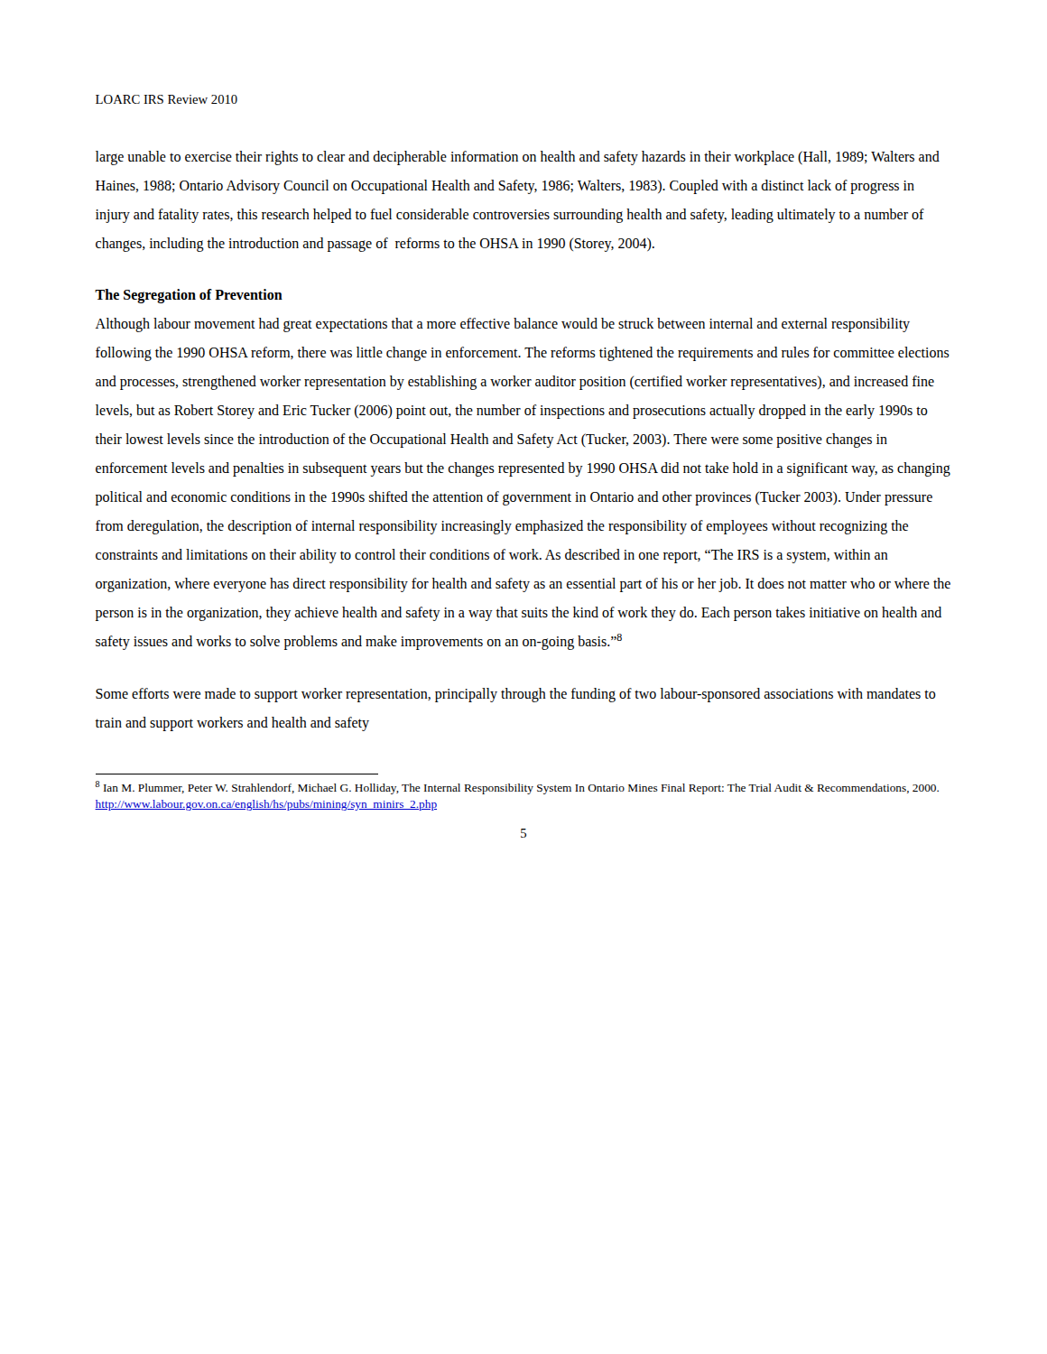LOARC IRS Review 2010
large unable to exercise their rights to clear and decipherable information on health and safety hazards in their workplace (Hall, 1989; Walters and Haines, 1988; Ontario Advisory Council on Occupational Health and Safety, 1986; Walters, 1983). Coupled with a distinct lack of progress in injury and fatality rates, this research helped to fuel considerable controversies surrounding health and safety, leading ultimately to a number of changes, including the introduction and passage of reforms to the OHSA in 1990 (Storey, 2004).
The Segregation of Prevention
Although labour movement had great expectations that a more effective balance would be struck between internal and external responsibility following the 1990 OHSA reform, there was little change in enforcement. The reforms tightened the requirements and rules for committee elections and processes, strengthened worker representation by establishing a worker auditor position (certified worker representatives), and increased fine levels, but as Robert Storey and Eric Tucker (2006) point out, the number of inspections and prosecutions actually dropped in the early 1990s to their lowest levels since the introduction of the Occupational Health and Safety Act (Tucker, 2003). There were some positive changes in enforcement levels and penalties in subsequent years but the changes represented by 1990 OHSA did not take hold in a significant way, as changing political and economic conditions in the 1990s shifted the attention of government in Ontario and other provinces (Tucker 2003). Under pressure from deregulation, the description of internal responsibility increasingly emphasized the responsibility of employees without recognizing the constraints and limitations on their ability to control their conditions of work. As described in one report, “The IRS is a system, within an organization, where everyone has direct responsibility for health and safety as an essential part of his or her job. It does not matter who or where the person is in the organization, they achieve health and safety in a way that suits the kind of work they do. Each person takes initiative on health and safety issues and works to solve problems and make improvements on an on-going basis.”8
Some efforts were made to support worker representation, principally through the funding of two labour-sponsored associations with mandates to train and support workers and health and safety
8 Ian M. Plummer, Peter W. Strahlendorf, Michael G. Holliday, The Internal Responsibility System In Ontario Mines Final Report: The Trial Audit & Recommendations, 2000.
http://www.labour.gov.on.ca/english/hs/pubs/mining/syn_minirs_2.php
5